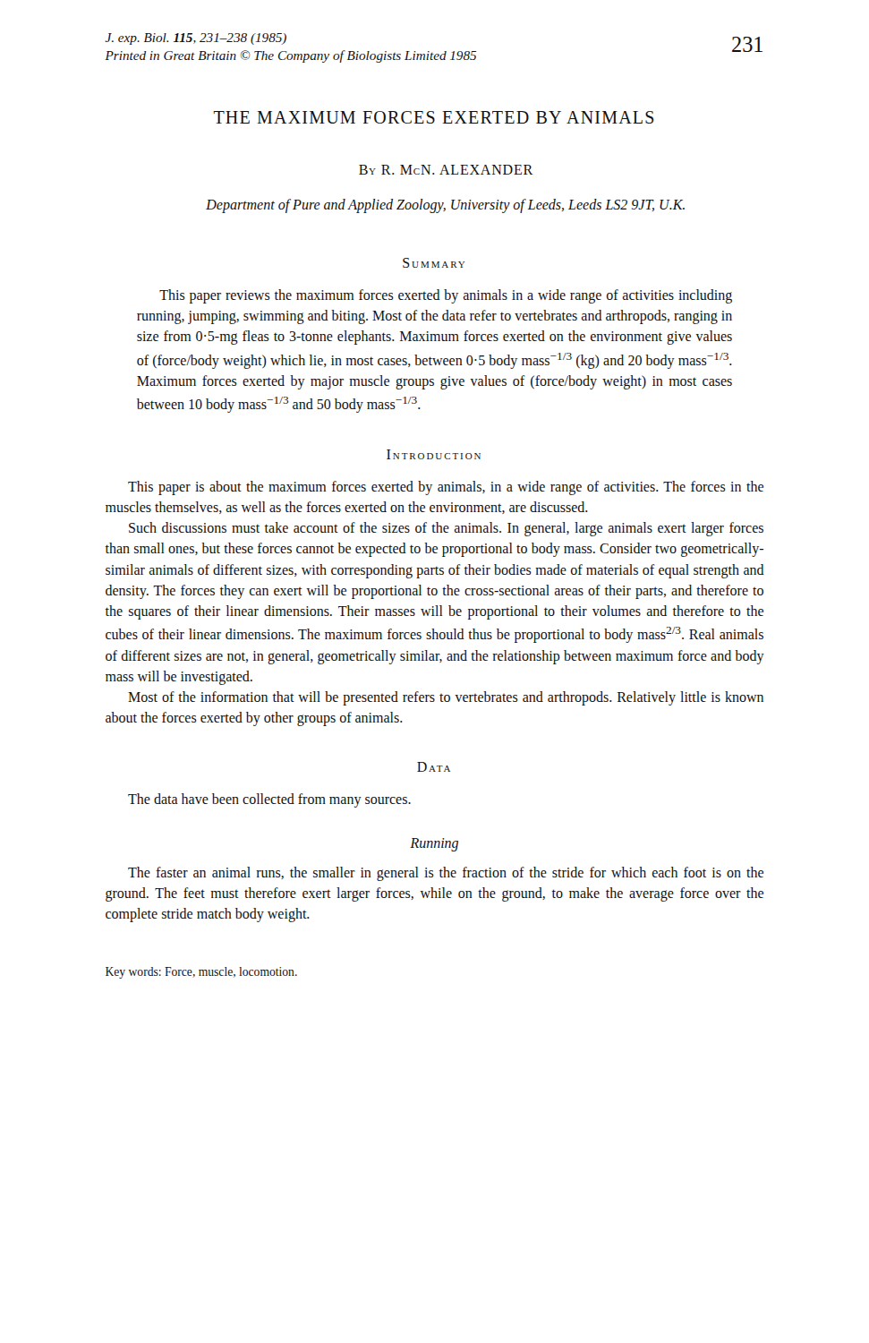J. exp. Biol. 115, 231–238 (1985)
Printed in Great Britain © The Company of Biologists Limited 1985
231
THE MAXIMUM FORCES EXERTED BY ANIMALS
By R. McN. ALEXANDER
Department of Pure and Applied Zoology, University of Leeds, Leeds LS2 9JT, U.K.
Summary
This paper reviews the maximum forces exerted by animals in a wide range of activities including running, jumping, swimming and biting. Most of the data refer to vertebrates and arthropods, ranging in size from 0·5-mg fleas to 3-tonne elephants. Maximum forces exerted on the environment give values of (force/body weight) which lie, in most cases, between 0·5 body mass−1/3 (kg) and 20 body mass−1/3. Maximum forces exerted by major muscle groups give values of (force/body weight) in most cases between 10 body mass−1/3 and 50 body mass−1/3.
Introduction
This paper is about the maximum forces exerted by animals, in a wide range of activities. The forces in the muscles themselves, as well as the forces exerted on the environment, are discussed.
Such discussions must take account of the sizes of the animals. In general, large animals exert larger forces than small ones, but these forces cannot be expected to be proportional to body mass. Consider two geometrically-similar animals of different sizes, with corresponding parts of their bodies made of materials of equal strength and density. The forces they can exert will be proportional to the cross-sectional areas of their parts, and therefore to the squares of their linear dimensions. Their masses will be proportional to their volumes and therefore to the cubes of their linear dimensions. The maximum forces should thus be proportional to body mass2/3. Real animals of different sizes are not, in general, geometrically similar, and the relationship between maximum force and body mass will be investigated.
Most of the information that will be presented refers to vertebrates and arthropods. Relatively little is known about the forces exerted by other groups of animals.
Data
The data have been collected from many sources.
Running
The faster an animal runs, the smaller in general is the fraction of the stride for which each foot is on the ground. The feet must therefore exert larger forces, while on the ground, to make the average force over the complete stride match body weight.
Key words: Force, muscle, locomotion.